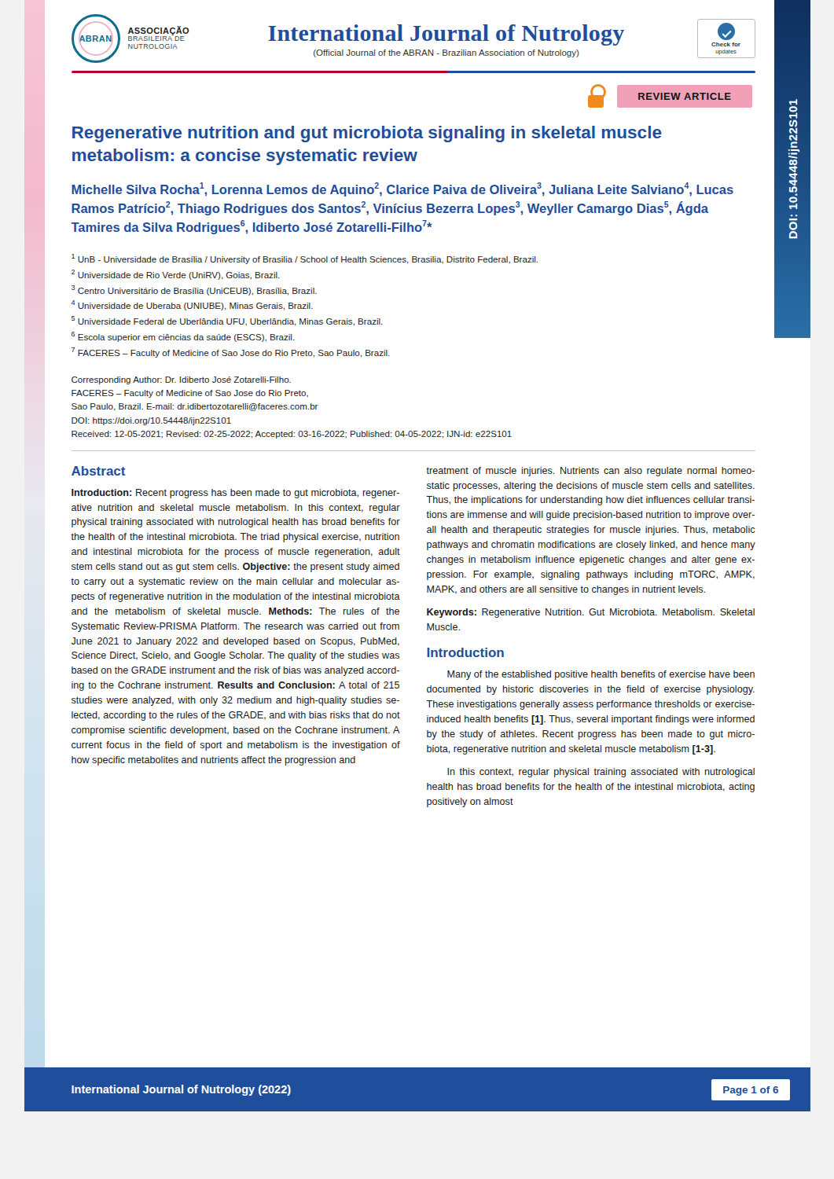DOI: 10.54448/ijn22S101
ABRAN
Associação Brasileira de Nutrologia
International Journal of Nutrology
(Official Journal of the ABRAN - Brazilian Association of Nutrology)
Check for updates
REVIEW ARTICLE
Regenerative nutrition and gut microbiota signaling in skeletal muscle metabolism: a concise systematic review
Michelle Silva Rocha1, Lorenna Lemos de Aquino2, Clarice Paiva de Oliveira3, Juliana Leite Salviano4, Lucas Ramos Patrício2, Thiago Rodrigues dos Santos2, Vinícius Bezerra Lopes3, Weyller Camargo Dias5, Ágda Tamires da Silva Rodrigues6, Idiberto José Zotarelli-Filho7*
1 UnB - Universidade de Brasília / University of Brasilia / School of Health Sciences, Brasilia, Distrito Federal, Brazil.
2 Universidade de Rio Verde (UniRV), Goias, Brazil.
3 Centro Universitário de Brasília (UniCEUB), Brasília, Brazil.
4 Universidade de Uberaba (UNIUBE), Minas Gerais, Brazil.
5 Universidade Federal de Uberlândia UFU, Uberlândia, Minas Gerais, Brazil.
6 Escola superior em ciências da saúde (ESCS), Brazil.
7 FACERES – Faculty of Medicine of Sao Jose do Rio Preto, Sao Paulo, Brazil.
Corresponding Author: Dr. Idiberto José Zotarelli-Filho.
FACERES – Faculty of Medicine of Sao Jose do Rio Preto,
Sao Paulo, Brazil. E-mail: dr.idibertozotarelli@faceres.com.br
DOI: https://doi.org/10.54448/ijn22S101
Received: 12-05-2021; Revised: 02-25-2022; Accepted: 03-16-2022; Published: 04-05-2022; IJN-id: e22S101
Abstract
Introduction: Recent progress has been made to gut microbiota, regenerative nutrition and skeletal muscle metabolism. In this context, regular physical training associated with nutrological health has broad benefits for the health of the intestinal microbiota. The triad physical exercise, nutrition and intestinal microbiota for the process of muscle regeneration, adult stem cells stand out as gut stem cells. Objective: the present study aimed to carry out a systematic review on the main cellular and molecular aspects of regenerative nutrition in the modulation of the intestinal microbiota and the metabolism of skeletal muscle. Methods: The rules of the Systematic Review-PRISMA Platform. The research was carried out from June 2021 to January 2022 and developed based on Scopus, PubMed, Science Direct, Scielo, and Google Scholar. The quality of the studies was based on the GRADE instrument and the risk of bias was analyzed according to the Cochrane instrument. Results and Conclusion: A total of 215 studies were analyzed, with only 32 medium and high-quality studies selected, according to the rules of the GRADE, and with bias risks that do not compromise scientific development, based on the Cochrane instrument. A current focus in the field of sport and metabolism is the investigation of how specific metabolites and nutrients affect the progression and
treatment of muscle injuries. Nutrients can also regulate normal homeostatic processes, altering the decisions of muscle stem cells and satellites. Thus, the implications for understanding how diet influences cellular transitions are immense and will guide precision-based nutrition to improve overall health and therapeutic strategies for muscle injuries. Thus, metabolic pathways and chromatin modifications are closely linked, and hence many changes in metabolism influence epigenetic changes and alter gene expression. For example, signaling pathways including mTORC, AMPK, MAPK, and others are all sensitive to changes in nutrient levels.
Keywords: Regenerative Nutrition. Gut Microbiota. Metabolism. Skeletal Muscle.
Introduction
Many of the established positive health benefits of exercise have been documented by historic discoveries in the field of exercise physiology. These investigations generally assess performance thresholds or exercise-induced health benefits [1]. Thus, several important findings were informed by the study of athletes. Recent progress has been made to gut microbiota, regenerative nutrition and skeletal muscle metabolism [1-3].
In this context, regular physical training associated with nutrological health has broad benefits for the health of the intestinal microbiota, acting positively on almost
International Journal of Nutrology (2022)
Page 1 of 6